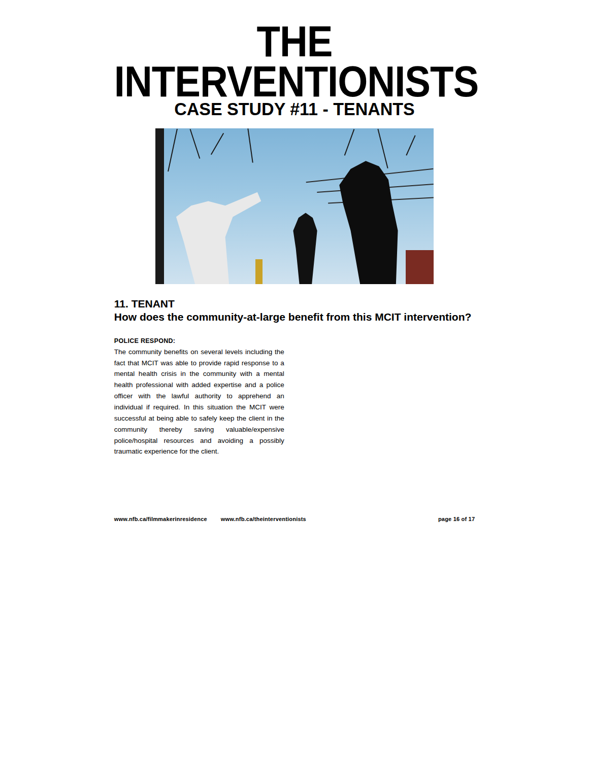The Interventionists
Case Study #11 - Tenants
11. Tenant
How does the community-at-large benefit from this MCIT intervention?
Police respond:
The community benefits on several levels including the fact that MCIT was able to provide rapid response to a mental health crisis in the community with a mental health professional with added expertise and a police officer with the lawful authority to apprehend an individual if required. In this situation the MCIT were successful at being able to safely keep the client in the community thereby saving valuable/expensive police/hospital resources and avoiding a possibly traumatic experience for the client.
www.nfb.ca/filmmakerinresidence www.nfb.ca/theinterventionists
page 16 of 17